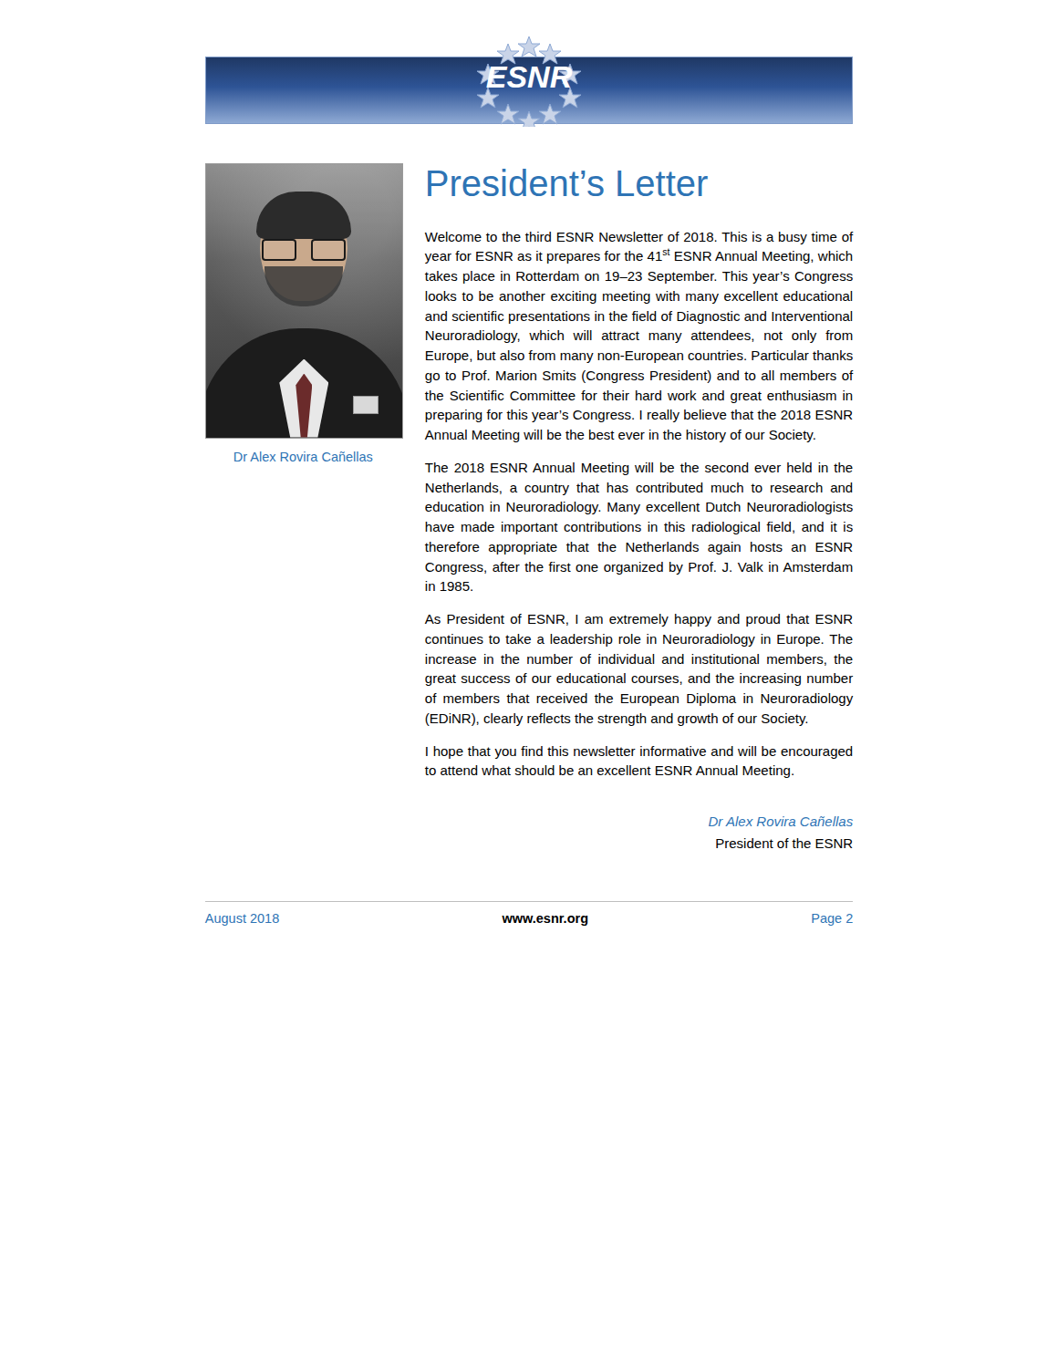ESNR
Dr Alex Rovira Cañellas
President’s Letter
Welcome to the third ESNR Newsletter of 2018. This is a busy time of year for ESNR as it prepares for the 41st ESNR Annual Meeting, which takes place in Rotterdam on 19–23 September. This year’s Congress looks to be another exciting meeting with many excellent educational and scientific presentations in the field of Diagnostic and Interventional Neuroradiology, which will attract many attendees, not only from Europe, but also from many non-European countries. Particular thanks go to Prof. Marion Smits (Congress President) and to all members of the Scientific Committee for their hard work and great enthusiasm in preparing for this year’s Congress. I really believe that the 2018 ESNR Annual Meeting will be the best ever in the history of our Society.
The 2018 ESNR Annual Meeting will be the second ever held in the Netherlands, a country that has contributed much to research and education in Neuroradiology. Many excellent Dutch Neuroradiologists have made important contributions in this radiological field, and it is therefore appropriate that the Netherlands again hosts an ESNR Congress, after the first one organized by Prof. J. Valk in Amsterdam in 1985.
As President of ESNR, I am extremely happy and proud that ESNR continues to take a leadership role in Neuroradiology in Europe. The increase in the number of individual and institutional members, the great success of our educational courses, and the increasing number of members that received the European Diploma in Neuroradiology (EDiNR), clearly reflects the strength and growth of our Society.
I hope that you find this newsletter informative and will be encouraged to attend what should be an excellent ESNR Annual Meeting.
Dr Alex Rovira Cañellas
President of the ESNR
August 2018 www.esnr.org Page 2